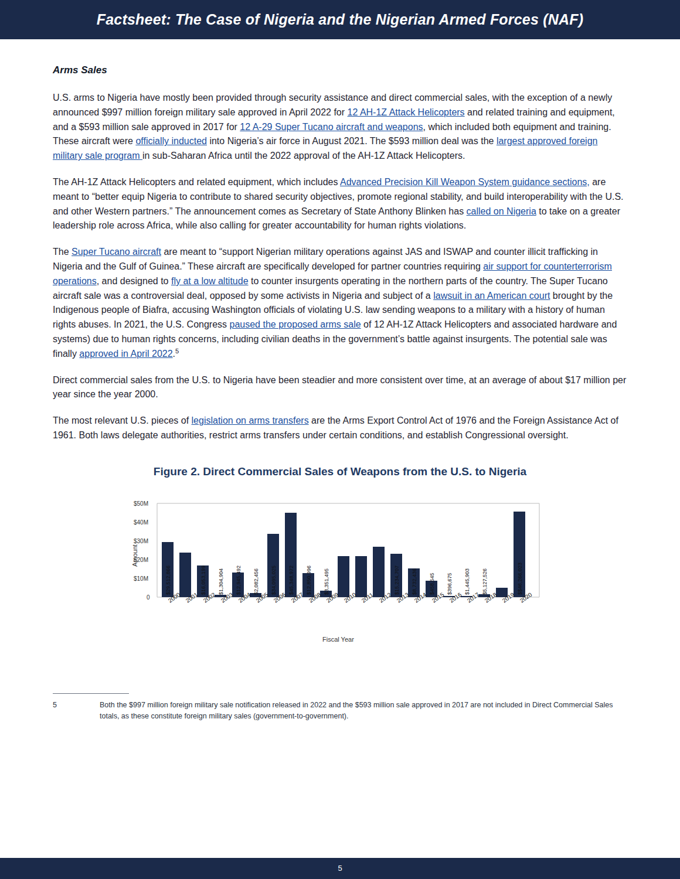Factsheet: The Case of Nigeria and the Nigerian Armed Forces (NAF)
Arms Sales
U.S. arms to Nigeria have mostly been provided through security assistance and direct commercial sales, with the exception of a newly announced $997 million foreign military sale approved in April 2022 for 12 AH-1Z Attack Helicopters and related training and equipment, and a $593 million sale approved in 2017 for 12 A-29 Super Tucano aircraft and weapons, which included both equipment and training. These aircraft were officially inducted into Nigeria’s air force in August 2021. The $593 million deal was the largest approved foreign military sale program in sub-Saharan Africa until the 2022 approval of the AH-1Z Attack Helicopters.
The AH-1Z Attack Helicopters and related equipment, which includes Advanced Precision Kill Weapon System guidance sections, are meant to “better equip Nigeria to contribute to shared security objectives, promote regional stability, and build interoperability with the U.S. and other Western partners.” The announcement comes as Secretary of State Anthony Blinken has called on Nigeria to take on a greater leadership role across Africa, while also calling for greater accountability for human rights violations.
The Super Tucano aircraft are meant to “support Nigerian military operations against JAS and ISWAP and counter illicit trafficking in Nigeria and the Gulf of Guinea.” These aircraft are specifically developed for partner countries requiring air support for counterterrorism operations, and designed to fly at a low altitude to counter insurgents operating in the northern parts of the country. The Super Tucano aircraft sale was a controversial deal, opposed by some activists in Nigeria and subject of a lawsuit in an American court brought by the Indigenous people of Biafra, accusing Washington officials of violating U.S. law sending weapons to a military with a history of human rights abuses. In 2021, the U.S. Congress paused the proposed arms sale of 12 AH-1Z Attack Helicopters and associated hardware and systems) due to human rights concerns, including civilian deaths in the government’s battle against insurgents. The potential sale was finally approved in April 2022.5
Direct commercial sales from the U.S. to Nigeria have been steadier and more consistent over time, at an average of about $17 million per year since the year 2000.
The most relevant U.S. pieces of legislation on arms transfers are the Arms Export Control Act of 1976 and the Foreign Assistance Act of 1961. Both laws delegate authorities, restrict arms transfers under certain conditions, and establish Congressional oversight.
Figure 2. Direct Commercial Sales of Weapons from the U.S. to Nigeria
$50M $40M $30M $20M $10M 0 Amount $29,512,866 $1,304,904 $16,053,199 $12,945,492 $2,082,456 $34,095,025 $45,348,972 $12,850,996 $3,351,495 $15,234,707 $8,732,436 $458,545 $396,675 $1,445,903 $5,127,526 $$46,266,023 2000 2001 2002 2003 2004 2005 2006 2007 2008 2009 2010 2011 2012 2013 2014 2015 2016 2017 2018 2019 2020 Fiscal Year
5 Both the $997 million foreign military sale notification released in 2022 and the $593 million sale approved in 2017 are not included in Direct Commercial Sales totals, as these constitute foreign military sales (government-to-government).
5